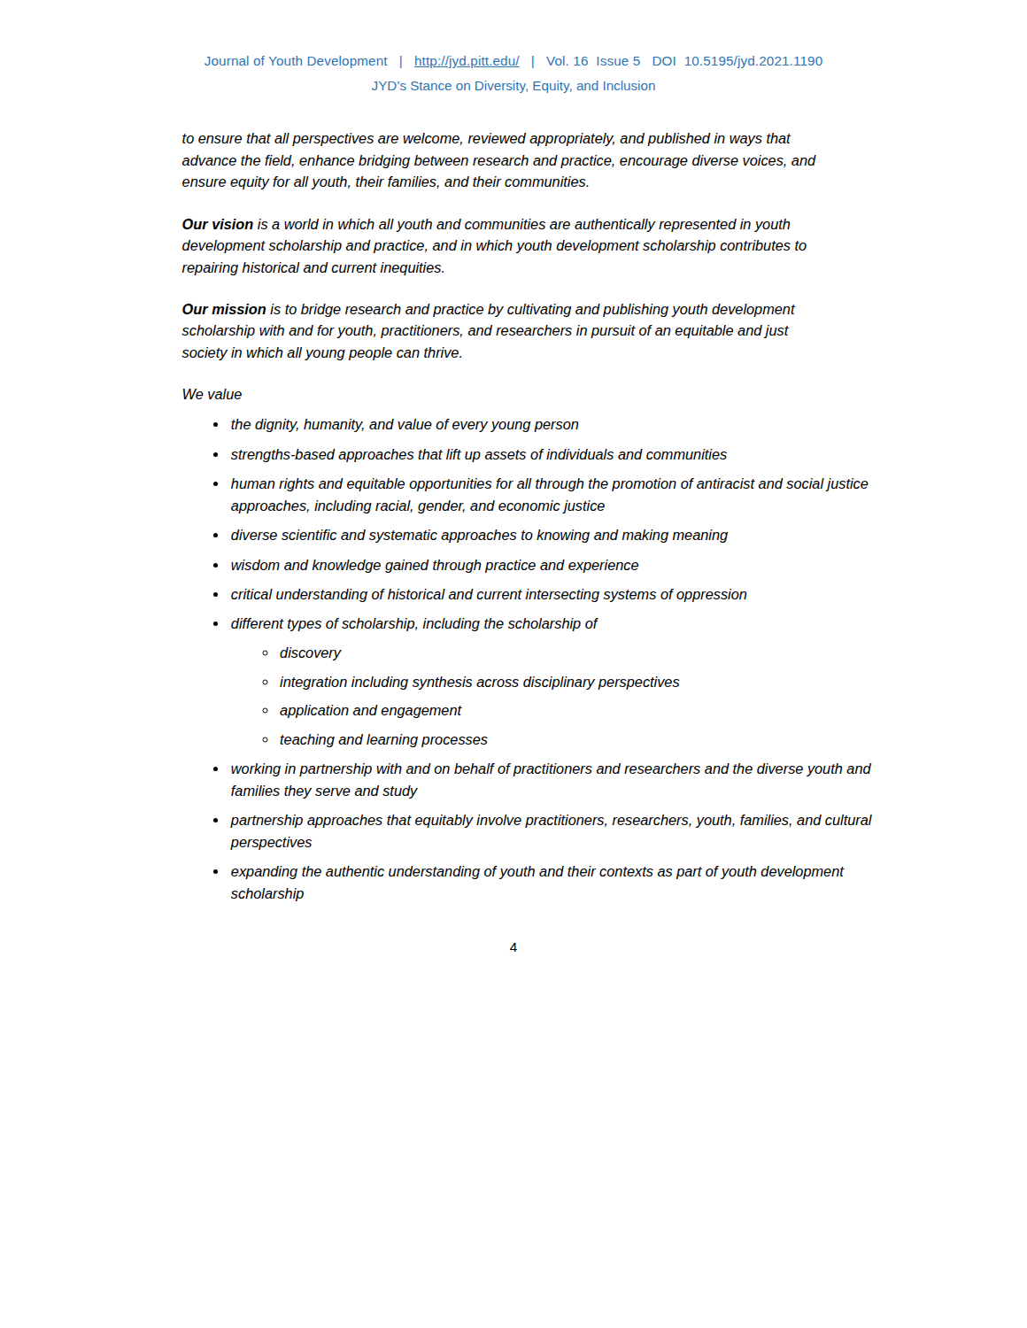Journal of Youth Development | http://jyd.pitt.edu/ | Vol. 16 Issue 5 DOI 10.5195/jyd.2021.1190
JYD’s Stance on Diversity, Equity, and Inclusion
to ensure that all perspectives are welcome, reviewed appropriately, and published in ways that advance the field, enhance bridging between research and practice, encourage diverse voices, and ensure equity for all youth, their families, and their communities.
Our vision is a world in which all youth and communities are authentically represented in youth development scholarship and practice, and in which youth development scholarship contributes to repairing historical and current inequities.
Our mission is to bridge research and practice by cultivating and publishing youth development scholarship with and for youth, practitioners, and researchers in pursuit of an equitable and just society in which all young people can thrive.
We value
the dignity, humanity, and value of every young person
strengths-based approaches that lift up assets of individuals and communities
human rights and equitable opportunities for all through the promotion of antiracist and social justice approaches, including racial, gender, and economic justice
diverse scientific and systematic approaches to knowing and making meaning
wisdom and knowledge gained through practice and experience
critical understanding of historical and current intersecting systems of oppression
different types of scholarship, including the scholarship of
discovery
integration including synthesis across disciplinary perspectives
application and engagement
teaching and learning processes
working in partnership with and on behalf of practitioners and researchers and the diverse youth and families they serve and study
partnership approaches that equitably involve practitioners, researchers, youth, families, and cultural perspectives
expanding the authentic understanding of youth and their contexts as part of youth development scholarship
4